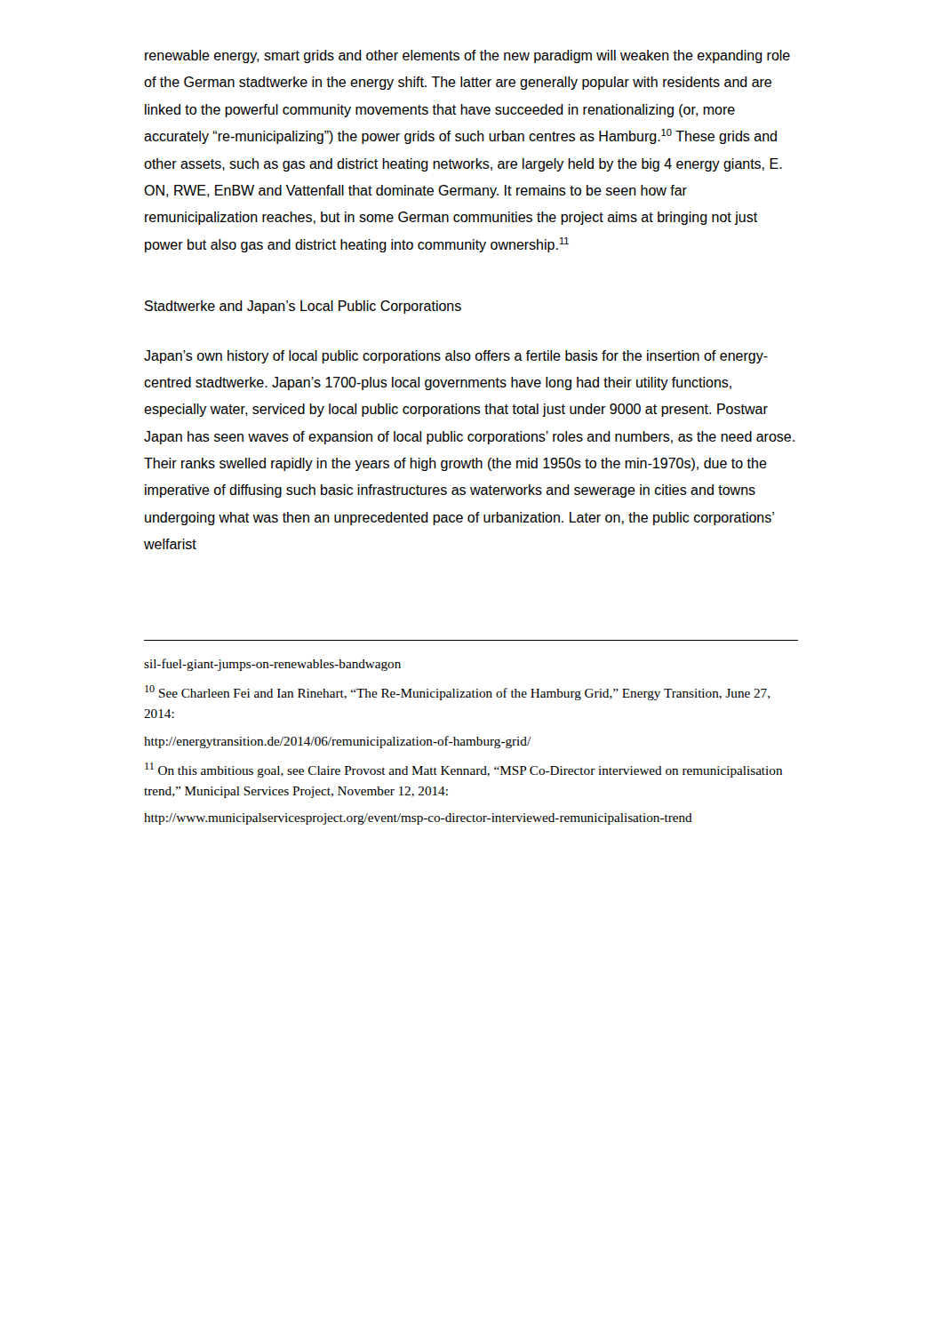renewable energy, smart grids and other elements of the new paradigm will weaken the expanding role of the German stadtwerke in the energy shift. The latter are generally popular with residents and are linked to the powerful community movements that have succeeded in renationalizing (or, more accurately “re-municipalizing”) the power grids of such urban centres as Hamburg.10 These grids and other assets, such as gas and district heating networks, are largely held by the big 4 energy giants, E. ON, RWE, EnBW and Vattenfall that dominate Germany. It remains to be seen how far remunicipalization reaches, but in some German communities the project aims at bringing not just power but also gas and district heating into community ownership.11
Stadtwerke and Japan’s Local Public Corporations
Japan’s own history of local public corporations also offers a fertile basis for the insertion of energy-centred stadtwerke. Japan’s 1700-plus local governments have long had their utility functions, especially water, serviced by local public corporations that total just under 9000 at present. Postwar Japan has seen waves of expansion of local public corporations’ roles and numbers, as the need arose. Their ranks swelled rapidly in the years of high growth (the mid 1950s to the min-1970s), due to the imperative of diffusing such basic infrastructures as waterworks and sewerage in cities and towns undergoing what was then an unprecedented pace of urbanization. Later on, the public corporations’ welfarist
sil-fuel-giant-jumps-on-renewables-bandwagon
10 See Charleen Fei and Ian Rinehart, “The Re-Municipalization of the Hamburg Grid,” Energy Transition, June 27, 2014:
http://energytransition.de/2014/06/remunicipalization-of-hamburg-grid/
11 On this ambitious goal, see Claire Provost and Matt Kennard, “MSP Co-Director interviewed on remunicipalisation trend,” Municipal Services Project, November 12, 2014:
http://www.municipalservicesproject.org/event/msp-co-director-interviewed-remunicipalisation-trend